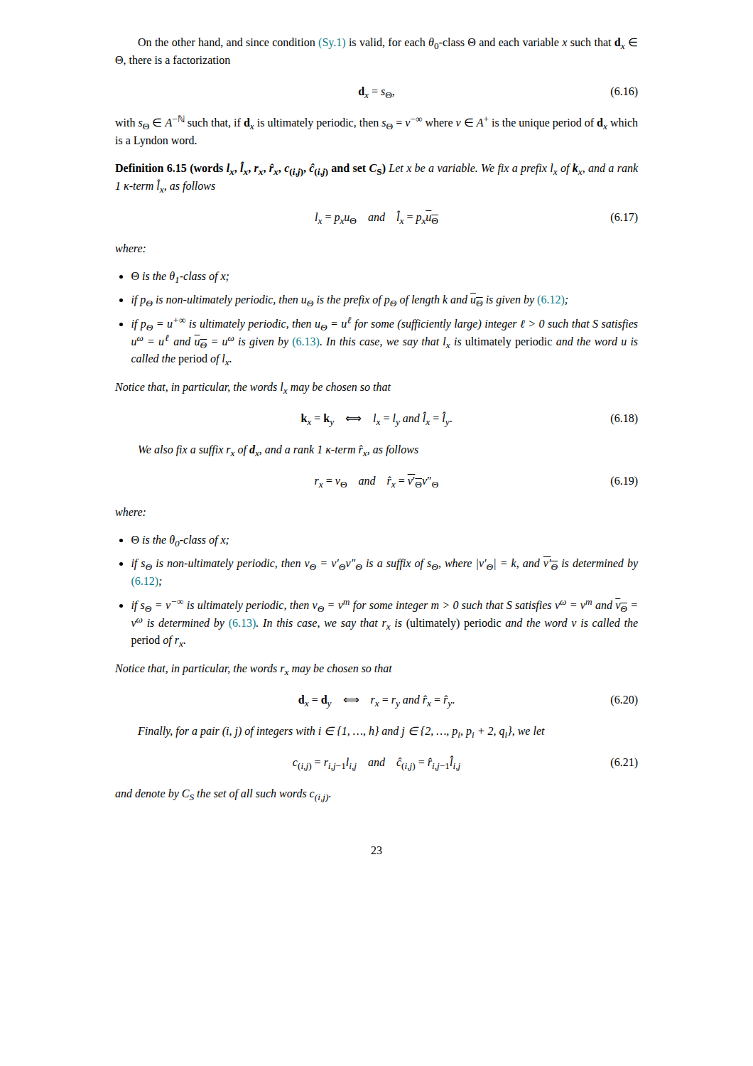On the other hand, and since condition (Sy.1) is valid, for each θ0-class Θ and each variable x such that dx ∈ Θ, there is a factorization
dx = sΘ, (6.16)
with sΘ ∈ A−ℕ such that, if dx is ultimately periodic, then sΘ = v−∞ where v ∈ A+ is the unique period of dx which is a Lyndon word.
Definition 6.15 (words lx, l̂x, rx, r̂x, c(i,j), ĉ(i,j) and set CS) Let x be a variable. We fix a prefix lx of kx, and a rank 1 κ-term l̂x, as follows
lx = pxuΘ and l̂x = px uΘ (6.17)
where:
Θ is the θ1-class of x;
if pΘ is non-ultimately periodic, then uΘ is the prefix of pΘ of length k and uΘ is given by (6.12);
if pΘ = u+∞ is ultimately periodic, then uΘ = uℓ for some (sufficiently large) integer ℓ > 0 such that S satisfies uω = uℓ and uΘ = uω is given by (6.13). In this case, we say that lx is ultimately periodic and the word u is called the period of lx.
Notice that, in particular, the words lx may be chosen so that
kx = ky ⟺ lx = ly and l̂x = l̂y. (6.18)
We also fix a suffix rx of dx, and a rank 1 κ-term r̂x, as follows
rx = vΘ and r̂x = v′Θ v″Θ (6.19)
where:
Θ is the θ0-class of x;
if sΘ is non-ultimately periodic, then vΘ = v′Θv″Θ is a suffix of sΘ, where |v′Θ| = k, and v′Θ is determined by (6.12);
if sΘ = v−∞ is ultimately periodic, then vΘ = vm for some integer m > 0 such that S satisfies vω = vm and vΘ = vω is determined by (6.13). In this case, we say that rx is (ultimately) periodic and the word v is called the period of rx.
Notice that, in particular, the words rx may be chosen so that
dx = dy ⟺ rx = ry and r̂x = r̂y. (6.20)
Finally, for a pair (i, j) of integers with i ∈ {1, …, h} and j ∈ {2, …, pi, pi + 2, qi}, we let
c(i,j) = ri,j−1li,j and ĉ(i,j) = r̂i,j−1l̂i,j (6.21)
and denote by CS the set of all such words c(i,j).
23